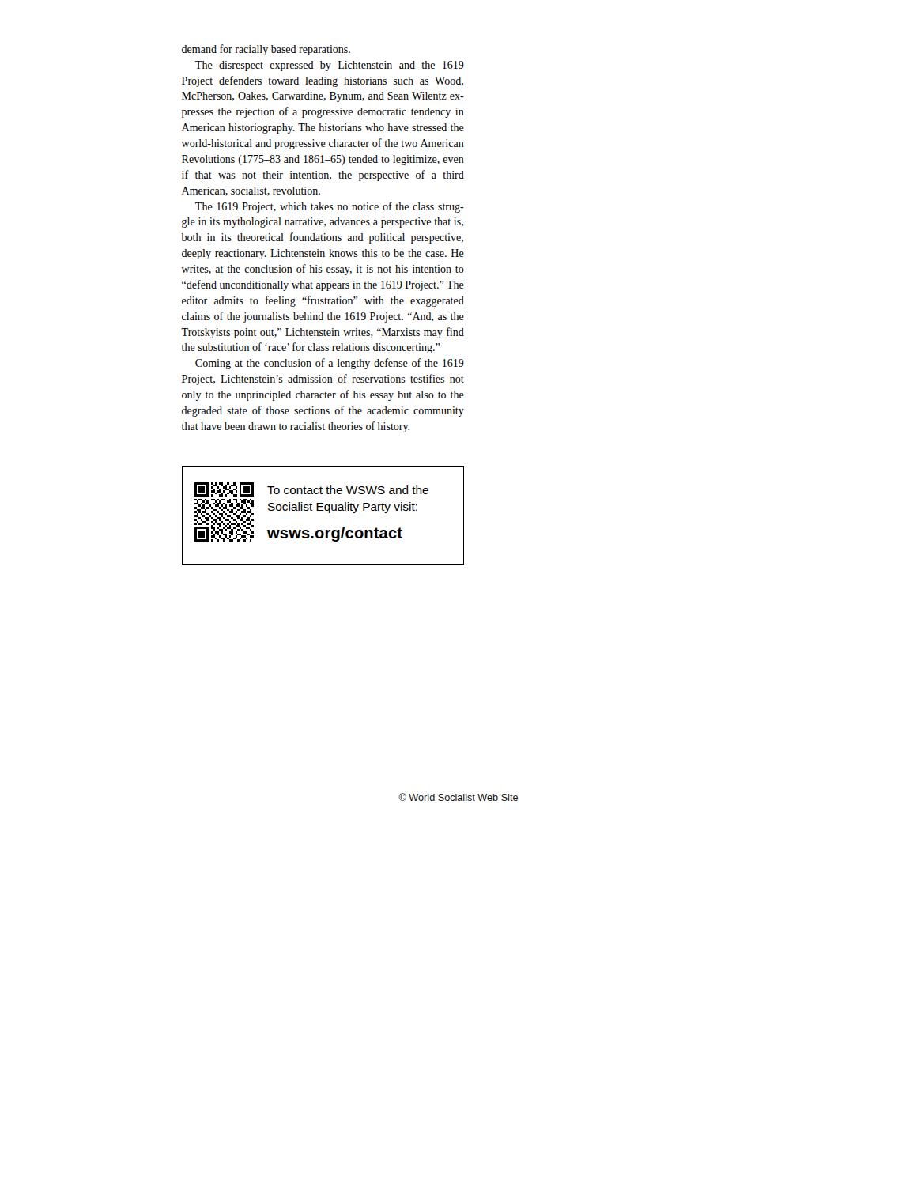demand for racially based reparations.
The disrespect expressed by Lichtenstein and the 1619 Project defenders toward leading historians such as Wood, McPherson, Oakes, Carwardine, Bynum, and Sean Wilentz expresses the rejection of a progressive democratic tendency in American historiography. The historians who have stressed the world-historical and progressive character of the two American Revolutions (1775–83 and 1861–65) tended to legitimize, even if that was not their intention, the perspective of a third American, socialist, revolution.
The 1619 Project, which takes no notice of the class struggle in its mythological narrative, advances a perspective that is, both in its theoretical foundations and political perspective, deeply reactionary. Lichtenstein knows this to be the case. He writes, at the conclusion of his essay, it is not his intention to “defend unconditionally what appears in the 1619 Project.” The editor admits to feeling “frustration” with the exaggerated claims of the journalists behind the 1619 Project. “And, as the Trotskyists point out,” Lichtenstein writes, “Marxists may find the substitution of ‘race’ for class relations disconcerting.”
Coming at the conclusion of a lengthy defense of the 1619 Project, Lichtenstein’s admission of reservations testifies not only to the unprincipled character of his essay but also to the degraded state of those sections of the academic community that have been drawn to racialist theories of history.
To contact the WSWS and the Socialist Equality Party visit:
wsws.org/contact
© World Socialist Web Site